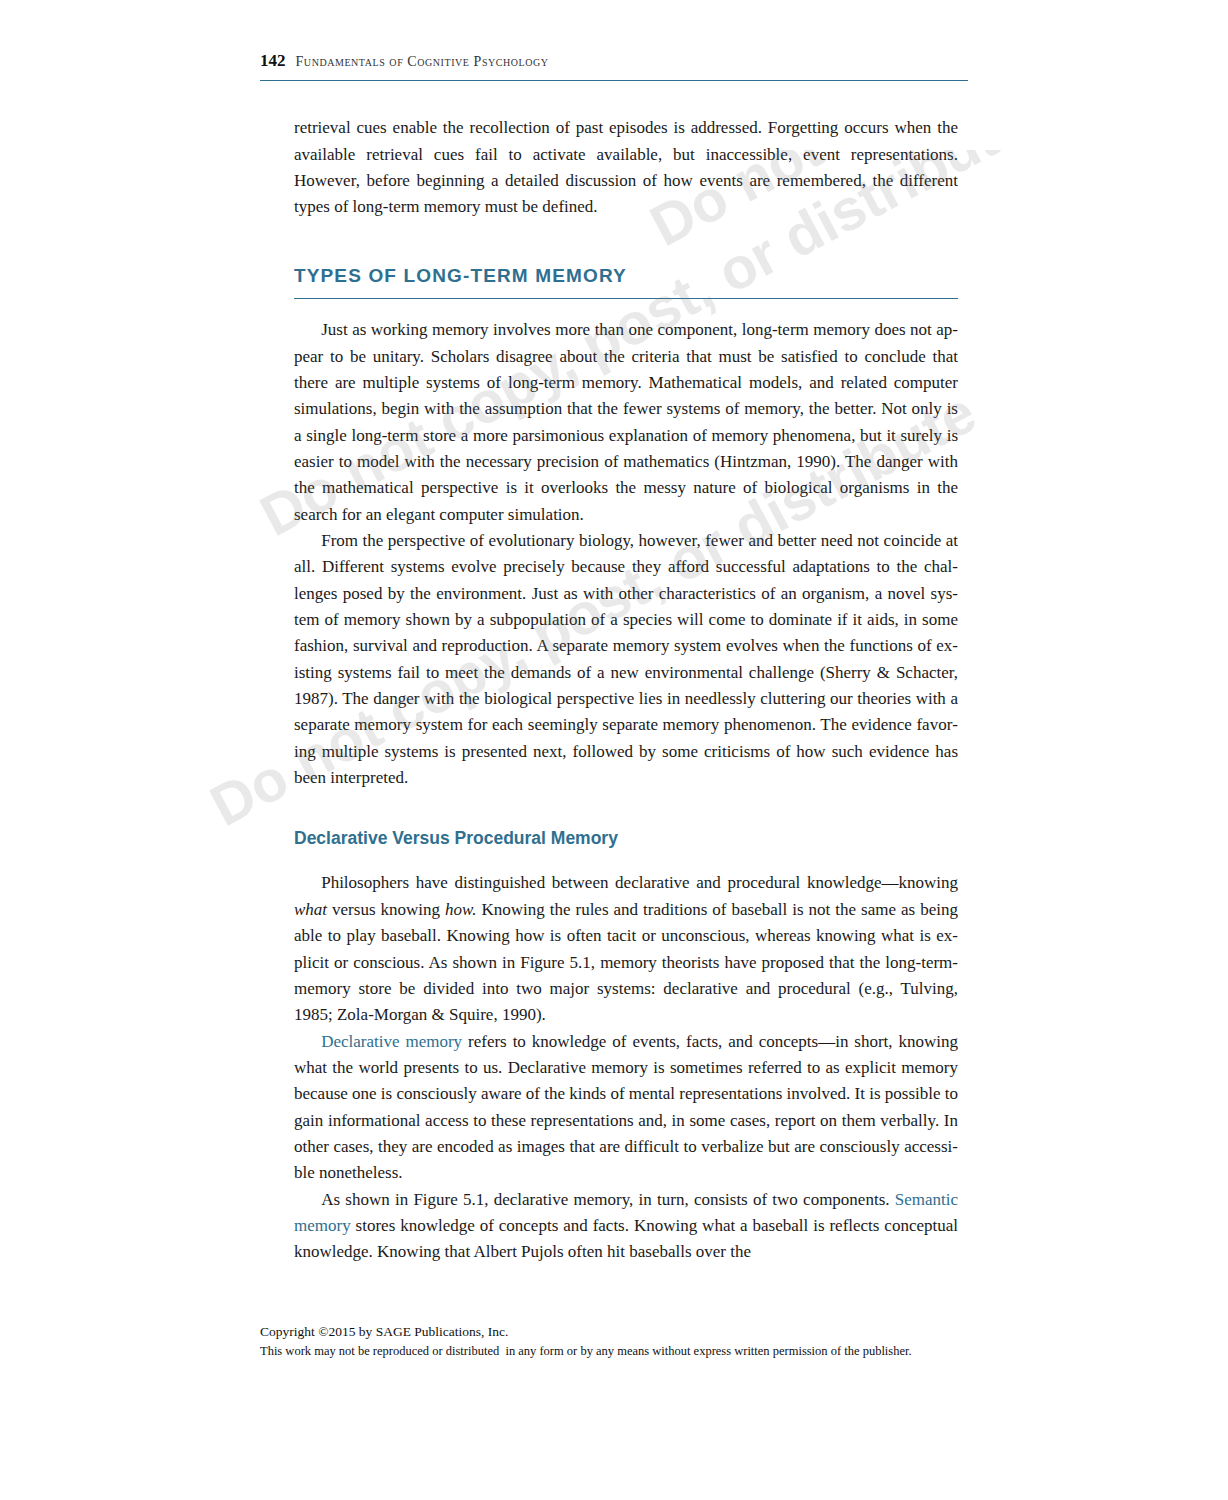142 Fundamentals of Cognitive Psychology
Do not copy, post, or distribute Do not copy, post, or distribute Do not copy, post, or distribute
retrieval cues enable the recollection of past episodes is addressed. Forgetting occurs when the available retrieval cues fail to activate available, but inaccessible, event representations. However, before beginning a detailed discussion of how events are remembered, the different types of long-term memory must be defined.
Types of Long-Term Memory
Just as working memory involves more than one component, long-term memory does not appear to be unitary. Scholars disagree about the criteria that must be satisfied to conclude that there are multiple systems of long-term memory. Mathematical models, and related computer simulations, begin with the assumption that the fewer systems of memory, the better. Not only is a single long-term store a more parsimonious explanation of memory phenomena, but it surely is easier to model with the necessary precision of mathematics (Hintzman, 1990). The danger with the mathematical perspective is it overlooks the messy nature of biological organisms in the search for an elegant computer simulation.
From the perspective of evolutionary biology, however, fewer and better need not coincide at all. Different systems evolve precisely because they afford successful adaptations to the challenges posed by the environment. Just as with other characteristics of an organism, a novel system of memory shown by a subpopulation of a species will come to dominate if it aids, in some fashion, survival and reproduction. A separate memory system evolves when the functions of existing systems fail to meet the demands of a new environmental challenge (Sherry & Schacter, 1987). The danger with the biological perspective lies in needlessly cluttering our theories with a separate memory system for each seemingly separate memory phenomenon. The evidence favoring multiple systems is presented next, followed by some criticisms of how such evidence has been interpreted.
Declarative Versus Procedural Memory
Philosophers have distinguished between declarative and procedural knowledge—knowing what versus knowing how. Knowing the rules and traditions of baseball is not the same as being able to play baseball. Knowing how is often tacit or unconscious, whereas knowing what is explicit or conscious. As shown in Figure 5.1, memory theorists have proposed that the long-term-memory store be divided into two major systems: declarative and procedural (e.g., Tulving, 1985; Zola-Morgan & Squire, 1990).
Declarative memory refers to knowledge of events, facts, and concepts—in short, knowing what the world presents to us. Declarative memory is sometimes referred to as explicit memory because one is consciously aware of the kinds of mental representations involved. It is possible to gain informational access to these representations and, in some cases, report on them verbally. In other cases, they are encoded as images that are difficult to verbalize but are consciously accessible nonetheless.
As shown in Figure 5.1, declarative memory, in turn, consists of two components. Semantic memory stores knowledge of concepts and facts. Knowing what a baseball is reflects conceptual knowledge. Knowing that Albert Pujols often hit baseballs over the
Copyright ©2015 by SAGE Publications, Inc.
This work may not be reproduced or distributed in any form or by any means without express written permission of the publisher.